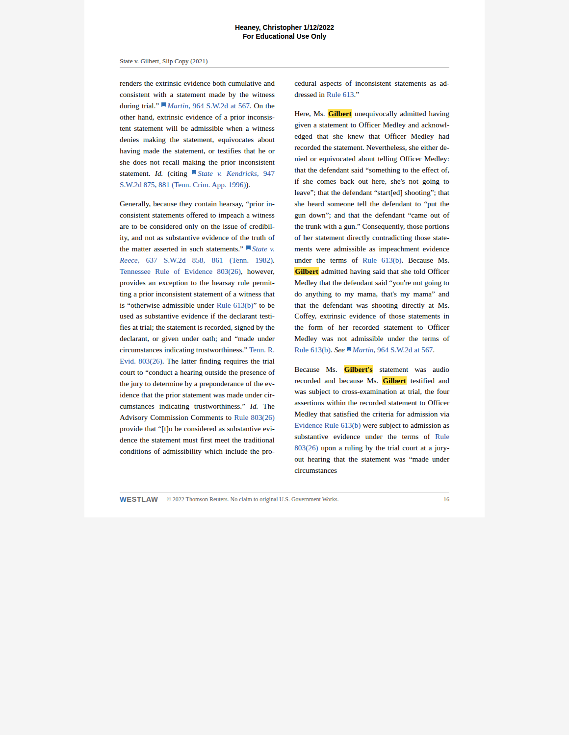Heaney, Christopher 1/12/2022
For Educational Use Only
State v. Gilbert, Slip Copy (2021)
renders the extrinsic evidence both cumulative and consistent with a statement made by the witness during trial.” Martin, 964 S.W.2d at 567. On the other hand, extrinsic evidence of a prior inconsistent statement will be admissible when a witness denies making the statement, equivocates about having made the statement, or testifies that he or she does not recall making the prior inconsistent statement. Id. (citing State v. Kendricks, 947 S.W.2d 875, 881 (Tenn. Crim. App. 1996)).
Generally, because they contain hearsay, “prior inconsistent statements offered to impeach a witness are to be considered only on the issue of credibility, and not as substantive evidence of the truth of the matter asserted in such statements.” State v. Reece, 637 S.W.2d 858, 861 (Tenn. 1982). Tennessee Rule of Evidence 803(26), however, provides an exception to the hearsay rule permitting a prior inconsistent statement of a witness that is “otherwise admissible under Rule 613(b)” to be used as substantive evidence if the declarant testifies at trial; the statement is recorded, signed by the declarant, or given under oath; and “made under circumstances indicating trustworthiness.” Tenn. R. Evid. 803(26). The latter finding requires the trial court to “conduct a hearing outside the presence of the jury to determine by a preponderance of the evidence that the prior statement was made under circumstances indicating trustworthiness.” Id. The Advisory Commission Comments to Rule 803(26) provide that “[t]o be considered as substantive evidence the statement must first meet the traditional conditions of admissibility which include the procedural aspects of inconsistent statements as addressed in Rule 613.”
Here, Ms. Gilbert unequivocally admitted having given a statement to Officer Medley and acknowledged that she knew that Officer Medley had recorded the statement. Nevertheless, she either denied or equivocated about telling Officer Medley: that the defendant said “something to the effect of, if she comes back out here, she's not going to leave”; that the defendant “start[ed] shooting”; that she heard someone tell the defendant to “put the gun down”; and that the defendant “came out of the trunk with a gun.” Consequently, those portions of her statement directly contradicting those statements were admissible as impeachment evidence under the terms of Rule 613(b). Because Ms. Gilbert admitted having said that she told Officer Medley that the defendant said “you're not going to do anything to my mama, that's my mama” and that the defendant was shooting directly at Ms. Coffey, extrinsic evidence of those statements in the form of her recorded statement to Officer Medley was not admissible under the terms of Rule 613(b). See Martin, 964 S.W.2d at 567.
Because Ms. Gilbert's statement was audio recorded and because Ms. Gilbert testified and was subject to cross-examination at trial, the four assertions within the recorded statement to Officer Medley that satisfied the criteria for admission via Evidence Rule 613(b) were subject to admission as substantive evidence under the terms of Rule 803(26) upon a ruling by the trial court at a jury-out hearing that the statement was “made under circumstances
WESTLAW © 2022 Thomson Reuters. No claim to original U.S. Government Works. 16